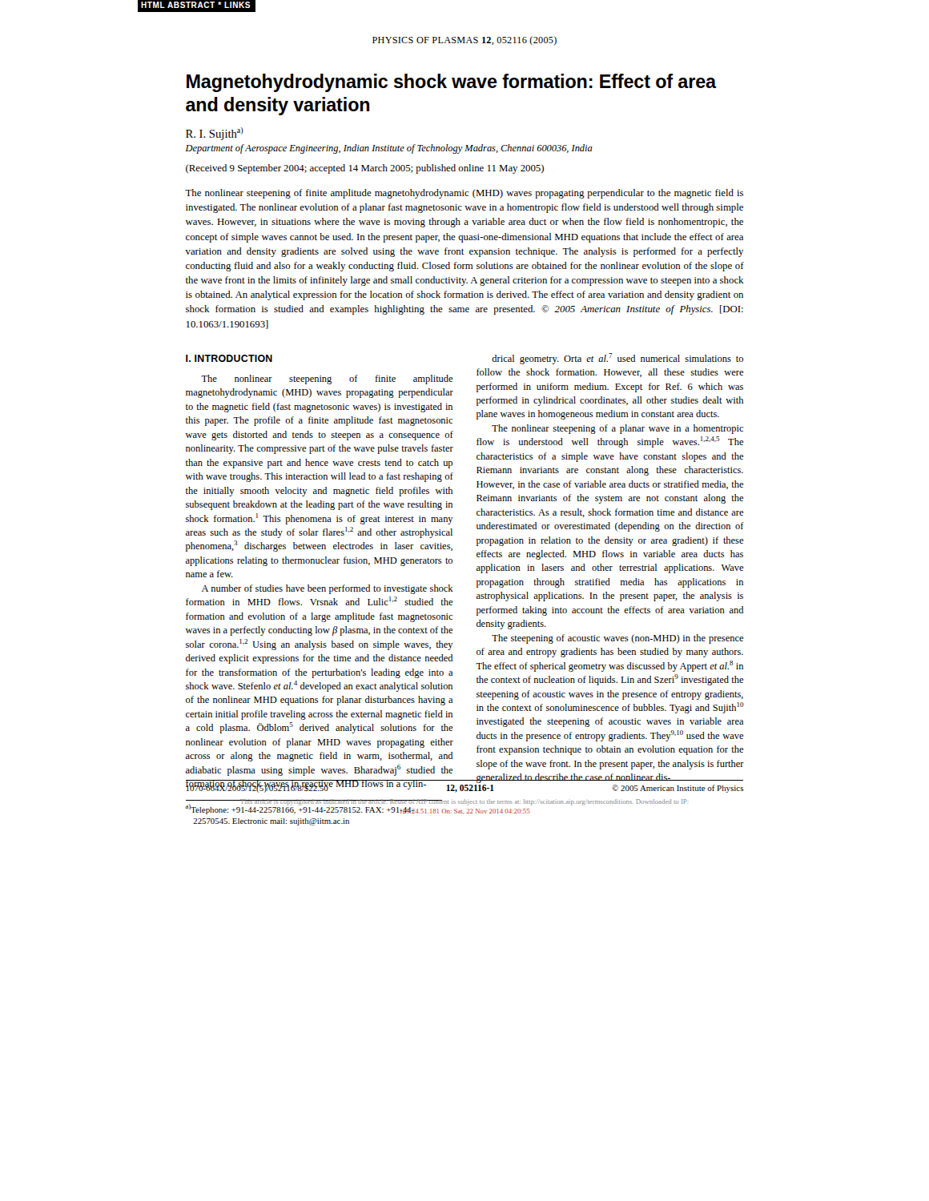HTML ABSTRACT * LINKS
PHYSICS OF PLASMAS 12, 052116 (2005)
Magnetohydrodynamic shock wave formation: Effect of area
and density variation
R. I. Sujitha)
Department of Aerospace Engineering, Indian Institute of Technology Madras, Chennai 600036, India
(Received 9 September 2004; accepted 14 March 2005; published online 11 May 2005)
The nonlinear steepening of finite amplitude magnetohydrodynamic (MHD) waves propagating perpendicular to the magnetic field is investigated. The nonlinear evolution of a planar fast magnetosonic wave in a homentropic flow field is understood well through simple waves. However, in situations where the wave is moving through a variable area duct or when the flow field is nonhomentropic, the concept of simple waves cannot be used. In the present paper, the quasi-one-dimensional MHD equations that include the effect of area variation and density gradients are solved using the wave front expansion technique. The analysis is performed for a perfectly conducting fluid and also for a weakly conducting fluid. Closed form solutions are obtained for the nonlinear evolution of the slope of the wave front in the limits of infinitely large and small conductivity. A general criterion for a compression wave to steepen into a shock is obtained. An analytical expression for the location of shock formation is derived. The effect of area variation and density gradient on shock formation is studied and examples highlighting the same are presented. © 2005 American Institute of Physics. [DOI: 10.1063/1.1901693]
I. INTRODUCTION
The nonlinear steepening of finite amplitude magnetohydrodynamic (MHD) waves propagating perpendicular to the magnetic field (fast magnetosonic waves) is investigated in this paper. The profile of a finite amplitude fast magnetosonic wave gets distorted and tends to steepen as a consequence of nonlinearity. The compressive part of the wave pulse travels faster than the expansive part and hence wave crests tend to catch up with wave troughs. This interaction will lead to a fast reshaping of the initially smooth velocity and magnetic field profiles with subsequent breakdown at the leading part of the wave resulting in shock formation.1 This phenomena is of great interest in many areas such as the study of solar flares1,2 and other astrophysical phenomena,3 discharges between electrodes in laser cavities, applications relating to thermonuclear fusion, MHD generators to name a few.
A number of studies have been performed to investigate shock formation in MHD flows. Vrsnak and Lulic1,2 studied the formation and evolution of a large amplitude fast magnetosonic waves in a perfectly conducting low β plasma, in the context of the solar corona.1,2 Using an analysis based on simple waves, they derived explicit expressions for the time and the distance needed for the transformation of the perturbation's leading edge into a shock wave. Stefenlo et al.4 developed an exact analytical solution of the nonlinear MHD equations for planar disturbances having a certain initial profile traveling across the external magnetic field in a cold plasma. Ödblom5 derived analytical solutions for the nonlinear evolution of planar MHD waves propagating either across or along the magnetic field in warm, isothermal, and adiabatic plasma using simple waves. Bharadwaj6 studied the formation of shock waves in reactive MHD flows in a cylin-
drical geometry. Orta et al.7 used numerical simulations to follow the shock formation. However, all these studies were performed in uniform medium. Except for Ref. 6 which was performed in cylindrical coordinates, all other studies dealt with plane waves in homogeneous medium in constant area ducts.
The nonlinear steepening of a planar wave in a homentropic flow is understood well through simple waves.1,2,4,5 The characteristics of a simple wave have constant slopes and the Riemann invariants are constant along these characteristics. However, in the case of variable area ducts or stratified media, the Reimann invariants of the system are not constant along the characteristics. As a result, shock formation time and distance are underestimated or overestimated (depending on the direction of propagation in relation to the density or area gradient) if these effects are neglected. MHD flows in variable area ducts has application in lasers and other terrestrial applications. Wave propagation through stratified media has applications in astrophysical applications. In the present paper, the analysis is performed taking into account the effects of area variation and density gradients.
The steepening of acoustic waves (non-MHD) in the presence of area and entropy gradients has been studied by many authors. The effect of spherical geometry was discussed by Appert et al.8 in the context of nucleation of liquids. Lin and Szeri9 investigated the steepening of acoustic waves in the presence of entropy gradients, in the context of sonoluminescence of bubbles. Tyagi and Sujith10 investigated the steepening of acoustic waves in variable area ducts in the presence of entropy gradients. They9,10 used the wave front expansion technique to obtain an evolution equation for the slope of the wave front. In the present paper, the analysis is further generalized to describe the case of nonlinear dis-
a)Telephone: +91-44-22578166, +91-44-22578152. FAX: +91-44-22570545. Electronic mail: sujith@iitm.ac.in
1070-664X/2005/12(5)/052116/8/$22.50 12, 052116-1 © 2005 American Institute of Physics
This article is copyrighted as indicated in the article. Reuse of AIP content is subject to the terms at: http://scitation.aip.org/termsconditions. Downloaded to IP:
129.24.51.181 On: Sat, 22 Nov 2014 04:20:55